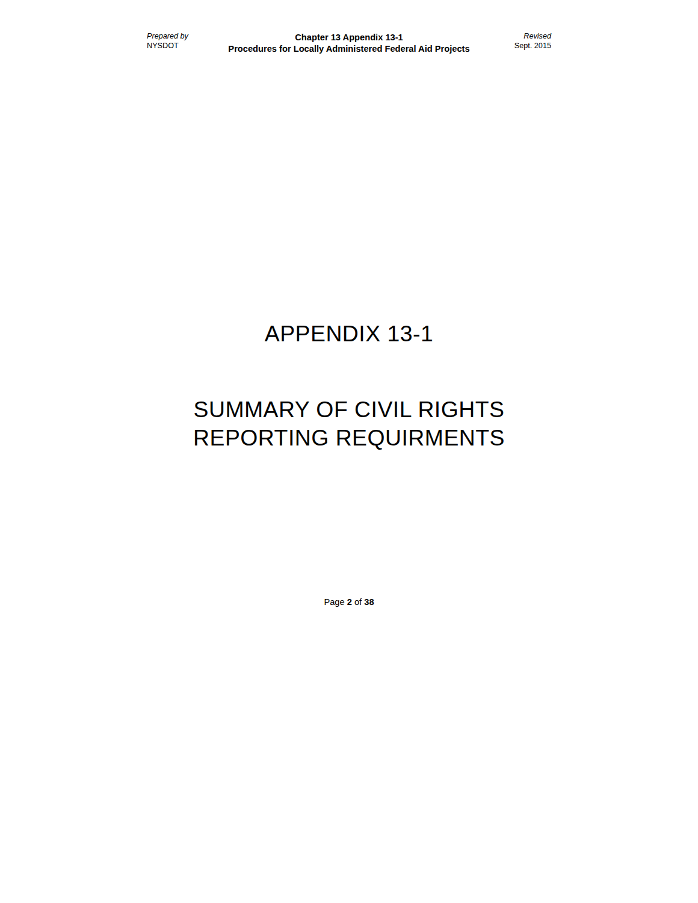| Prepared by NYSDOT | Chapter 13 Appendix 13-1 Procedures for Locally Administered Federal Aid Projects | Revised Sept. 2015 |
APPENDIX 13-1
SUMMARY OF CIVIL RIGHTS
REPORTING REQUIRMENTS
Page 2 of 38